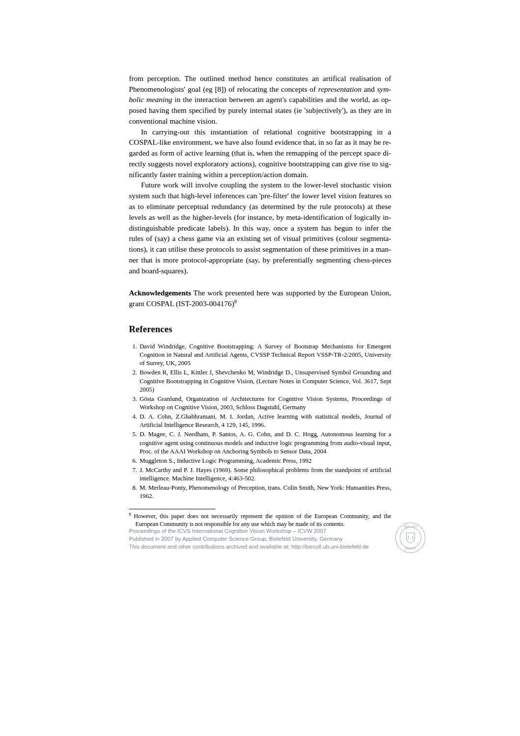from perception. The outlined method hence constitutes an artifical realisation of Phenomenologists' goal (eg [8]) of relocating the concepts of representation and symbolic meaning in the interaction between an agent's capabilities and the world, as opposed having them specified by purely internal states (ie 'subjectively'), as they are in conventional machine vision.
In carrying-out this instantiation of relational cognitive bootstrapping in a COSPAL-like environment, we have also found evidence that, in so far as it may be regarded as form of active learning (that is, when the remapping of the percept space directly suggests novel exploratory actions), cognitive bootstrapping can give rise to significantly faster training within a perception/action domain.
Future work will involve coupling the system to the lower-level stochastic vision system such that high-level inferences can 'pre-filter' the lower level vision features so as to eliminate perceptual redundancy (as determined by the rule protocols) at these levels as well as the higher-levels (for instance, by meta-identification of logically indistinguishable predicate labels). In this way, once a system has begun to infer the rules of (say) a chess game via an existing set of visual primitives (colour segmentations), it can utilise these protocols to assist segmentation of these primitives in a manner that is more protocol-appropriate (say, by preferentially segmenting chess-pieces and board-squares).
Acknowledgements The work presented here was supported by the European Union, grant COSPAL (IST-2003-004176)8
References
David Windridge, Cognitive Bootstrapping: A Survey of Bootstrap Mechanisms for Emergent Cognition in Natural and Artificial Agents, CVSSP Technical Report VSSP-TR-2/2005, University of Surrey, UK, 2005
Bowden R, Ellis L, Kittler J, Shevchenko M, Windridge D., Unsupervised Symbol Grounding and Cognitive Bootstrapping in Cognitive Vision, (Lecture Notes in Computer Science, Vol. 3617, Sept 2005)
Gösta Granlund, Organization of Architectures for Cognitive Vision Systems, Proceedings of Workshop on Cognitive Vision, 2003, Schloss Dagstuhl, Germany
D. A. Cohn, Z.Ghabhramani, M. I. Jordan, Active learning with statistical models, Journal of Artificial Intelligence Research, 4 129, 145, 1996.
D. Magee, C. J. Needham, P. Santos, A. G. Cohn, and D. C. Hogg, Autonomous learning for a cognitive agent using continuous models and inductive logic programming from audio-visual input, Proc. of the AAAI Workshop on Anchoring Symbols to Sensor Data, 2004
Muggleton S., Inductive Logic Programming, Academic Press, 1992
J. McCarthy and P. J. Hayes (1969). Some philosophical problems from the standpoint of artificial intelligence. Machine Intelligence, 4:463-502.
M. Merleau-Ponty, Phenomenology of Perception, trans. Colin Smith, New York: Humanities Press, 1962.
8 However, this paper does not necessarily represent the opinion of the European Community, and the European Community is not responsible for any use which may be made of its contents.
Proceedings of the ICVS International Cognitive Vision Workshop – ICVW 2007
Published in 2007 by Applied Computer Science Group, Bielefeld University, Germany
This document and other contributions archived and available at: http://biecoll.ub.uni-bielefeld.de
FELD·UNIV
·ERSITÄT·